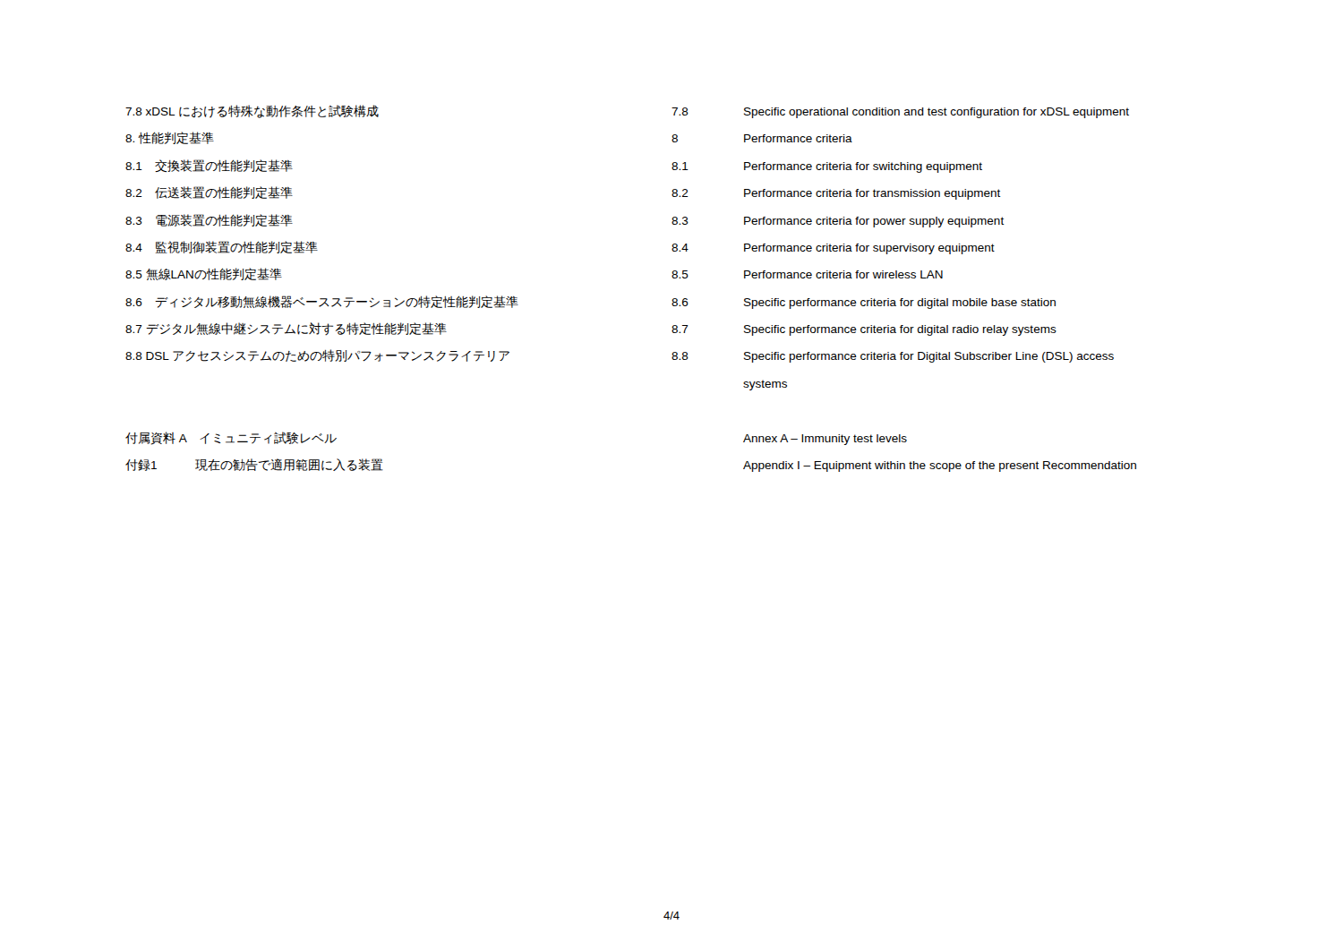| 7.8 xDSL における特殊な動作条件と試験構成 | 7.8 Specific operational condition and test configuration for xDSL equipment |
| 8. 性能判定基準 | 8 Performance criteria |
| 8.1 交換装置の性能判定基準 | 8.1 Performance criteria for switching equipment |
| 8.2 伝送装置の性能判定基準 | 8.2 Performance criteria for transmission equipment |
| 8.3 電源装置の性能判定基準 | 8.3 Performance criteria for power supply equipment |
| 8.4 監視制御装置の性能判定基準 | 8.4 Performance criteria for supervisory equipment |
| 8.5 無線LANの性能判定基準 | 8.5 Performance criteria for wireless LAN |
| 8.6 ディジタル移動無線機器ベースステーションの特定性能判定基準 | 8.6 Specific performance criteria for digital mobile base station |
| 8.7 デジタル無線中継システムに対する特定性能判定基準 | 8.7 Specific performance criteria for digital radio relay systems |
| 8.8 DSL アクセスシステムのための特別パフォーマンスクライテリア | 8.8 Specific performance criteria for Digital Subscriber Line (DSL) access |
| | systems |
| 付属資料 A イミュニティ試験レベル | Annex A – Immunity test levels |
| 付録1 現在の勧告で適用範囲に入る装置 | Appendix I – Equipment within the scope of the present Recommendation |
4/4